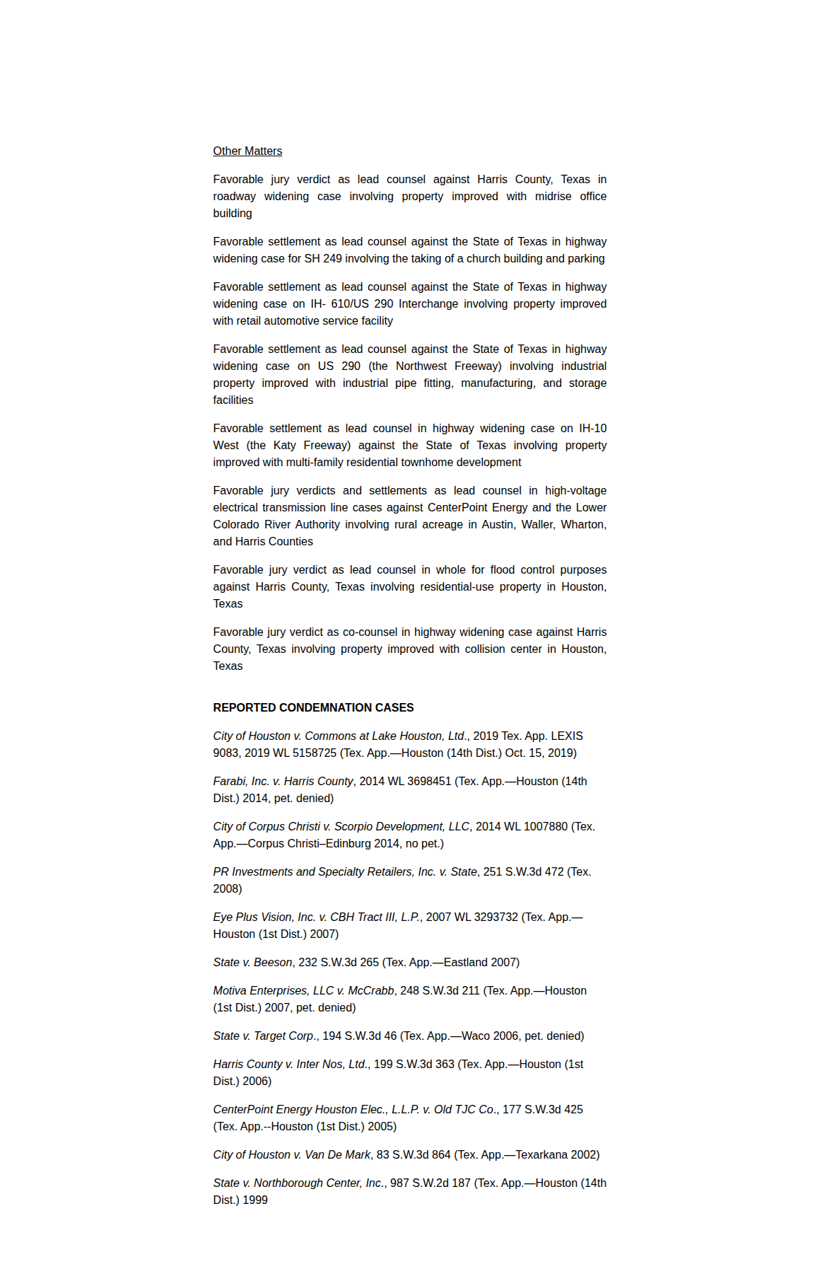Other Matters
Favorable jury verdict as lead counsel against Harris County, Texas in roadway widening case involving property improved with midrise office building
Favorable settlement as lead counsel against the State of Texas in highway widening case for SH 249 involving the taking of a church building and parking
Favorable settlement as lead counsel against the State of Texas in highway widening case on IH- 610/US 290 Interchange involving property improved with retail automotive service facility
Favorable settlement as lead counsel against the State of Texas in highway widening case on US 290 (the Northwest Freeway) involving industrial property improved with industrial pipe fitting, manufacturing, and storage facilities
Favorable settlement as lead counsel in highway widening case on IH-10 West (the Katy Freeway) against the State of Texas involving property improved with multi-family residential townhome development
Favorable jury verdicts and settlements as lead counsel in high-voltage electrical transmission line cases against CenterPoint Energy and the Lower Colorado River Authority involving rural acreage in Austin, Waller, Wharton, and Harris Counties
Favorable jury verdict as lead counsel in whole for flood control purposes against Harris County, Texas involving residential-use property in Houston, Texas
Favorable jury verdict as co-counsel in highway widening case against Harris County, Texas involving property improved with collision center in Houston, Texas
REPORTED CONDEMNATION CASES
City of Houston v. Commons at Lake Houston, Ltd., 2019 Tex. App. LEXIS 9083, 2019 WL 5158725 (Tex. App.—Houston (14th Dist.) Oct. 15, 2019)
Farabi, Inc. v. Harris County, 2014 WL 3698451 (Tex. App.—Houston (14th Dist.) 2014, pet. denied)
City of Corpus Christi v. Scorpio Development, LLC, 2014 WL 1007880 (Tex. App.—Corpus Christi–Edinburg 2014, no pet.)
PR Investments and Specialty Retailers, Inc. v. State, 251 S.W.3d 472 (Tex. 2008)
Eye Plus Vision, Inc. v. CBH Tract III, L.P., 2007 WL 3293732 (Tex. App.—Houston (1st Dist.) 2007)
State v. Beeson, 232 S.W.3d 265 (Tex. App.—Eastland 2007)
Motiva Enterprises, LLC v. McCrabb, 248 S.W.3d 211 (Tex. App.—Houston (1st Dist.) 2007, pet. denied)
State v. Target Corp., 194 S.W.3d 46 (Tex. App.—Waco 2006, pet. denied)
Harris County v. Inter Nos, Ltd., 199 S.W.3d 363 (Tex. App.—Houston (1st Dist.) 2006)
CenterPoint Energy Houston Elec., L.L.P. v. Old TJC Co., 177 S.W.3d 425 (Tex. App.--Houston (1st Dist.) 2005)
City of Houston v. Van De Mark, 83 S.W.3d 864 (Tex. App.—Texarkana 2002)
State v. Northborough Center, Inc., 987 S.W.2d 187 (Tex. App.—Houston (14th Dist.) 1999